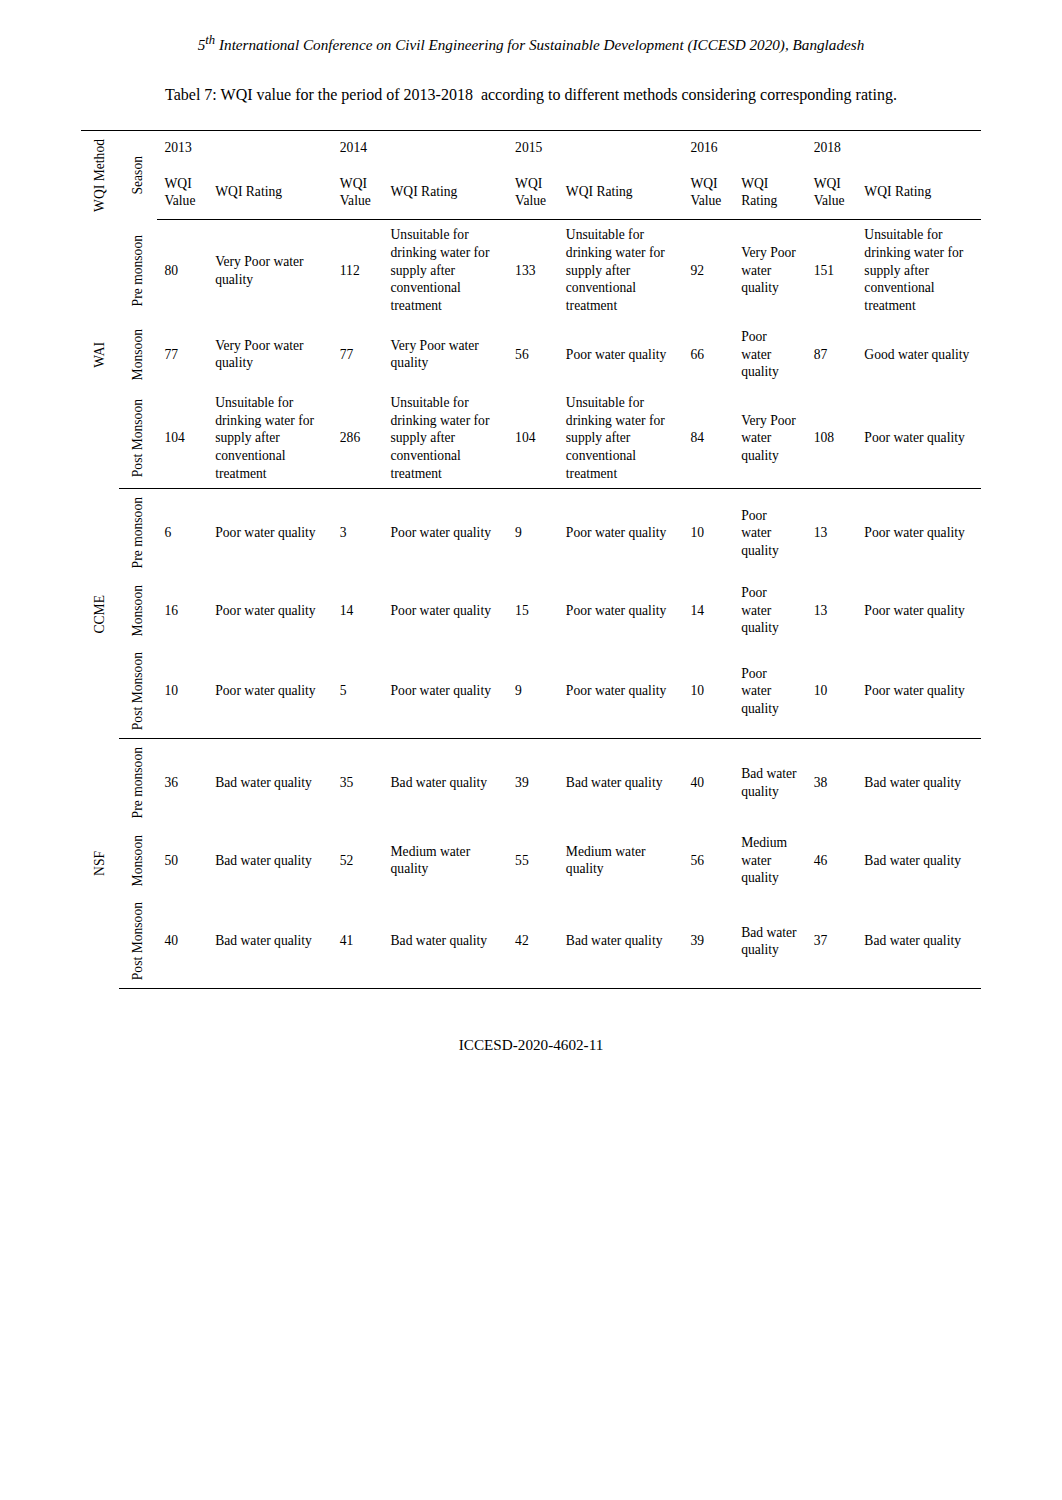5th International Conference on Civil Engineering for Sustainable Development (ICCESD 2020), Bangladesh
Tabel 7: WQI value for the period of 2013-2018 according to different methods considering corresponding rating.
| WQI Method | Season | 2013 | 2014 | 2015 | 2016 | 2018 |
| --- | --- | --- | --- | --- | --- | --- |
| WQI Value | WQI Rating | WQI Value | WQI Rating | WQI Value | WQI Rating | WQI Value | WQI Rating | WQI Value | WQI Rating |
| WAI | Pre monsoon | 80 | Very Poor water quality | 112 | Unsuitable for drinking water for supply after conventional treatment | 133 | Unsuitable for drinking water for supply after conventional treatment | 92 | Very Poor water quality | 151 | Unsuitable for drinking water for supply after conventional treatment |
| Monsoon | 77 | Very Poor water quality | 77 | Very Poor water quality | 56 | Poor water quality | 66 | Poor water quality | 87 | Good water quality |
| Post Monsoon | 104 | Unsuitable for drinking water for supply after conventional treatment | 286 | Unsuitable for drinking water for supply after conventional treatment | 104 | Unsuitable for drinking water for supply after conventional treatment | 84 | Very Poor water quality | 108 | Poor water quality |
| CCME | Pre monsoon | 6 | Poor water quality | 3 | Poor water quality | 9 | Poor water quality | 10 | Poor water quality | 13 | Poor water quality |
| Monsoon | 16 | Poor water quality | 14 | Poor water quality | 15 | Poor water quality | 14 | Poor water quality | 13 | Poor water quality |
| Post Monsoon | 10 | Poor water quality | 5 | Poor water quality | 9 | Poor water quality | 10 | Poor water quality | 10 | Poor water quality |
| NSF | Pre monsoon | 36 | Bad water quality | 35 | Bad water quality | 39 | Bad water quality | 40 | Bad water quality | 38 | Bad water quality |
| Monsoon | 50 | Bad water quality | 52 | Medium water quality | 55 | Medium water quality | 56 | Medium water quality | 46 | Bad water quality |
| Post Monsoon | 40 | Bad water quality | 41 | Bad water quality | 42 | Bad water quality | 39 | Bad water quality | 37 | Bad water quality |
ICCESD-2020-4602-11